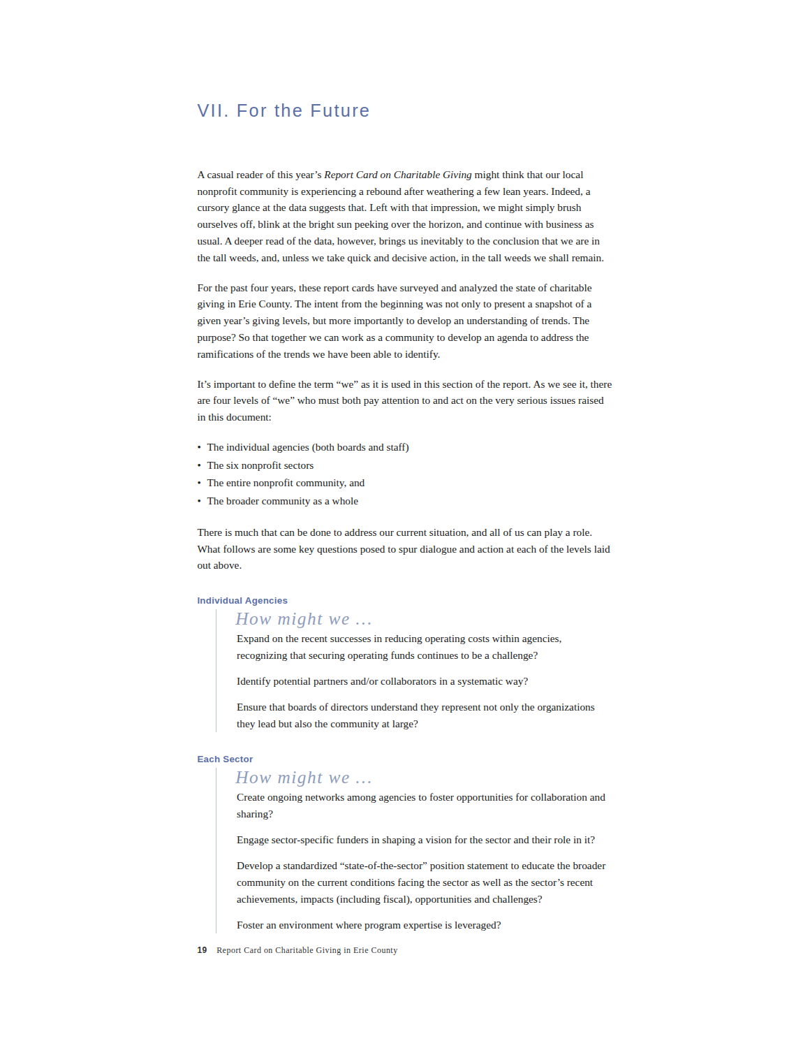VII. For the Future
A casual reader of this year’s Report Card on Charitable Giving might think that our local nonprofit community is experiencing a rebound after weathering a few lean years. Indeed, a cursory glance at the data suggests that. Left with that impression, we might simply brush ourselves off, blink at the bright sun peeking over the horizon, and continue with business as usual. A deeper read of the data, however, brings us inevitably to the conclusion that we are in the tall weeds, and, unless we take quick and decisive action, in the tall weeds we shall remain.
For the past four years, these report cards have surveyed and analyzed the state of charitable giving in Erie County. The intent from the beginning was not only to present a snapshot of a given year’s giving levels, but more importantly to develop an understanding of trends. The purpose? So that together we can work as a community to develop an agenda to address the ramifications of the trends we have been able to identify.
It’s important to define the term “we” as it is used in this section of the report. As we see it, there are four levels of “we” who must both pay attention to and act on the very serious issues raised in this document:
The individual agencies (both boards and staff)
The six nonprofit sectors
The entire nonprofit community, and
The broader community as a whole
There is much that can be done to address our current situation, and all of us can play a role. What follows are some key questions posed to spur dialogue and action at each of the levels laid out above.
Individual Agencies
How might we …
Expand on the recent successes in reducing operating costs within agencies, recognizing that securing operating funds continues to be a challenge?
Identify potential partners and/or collaborators in a systematic way?
Ensure that boards of directors understand they represent not only the organizations they lead but also the community at large?
Each Sector
How might we …
Create ongoing networks among agencies to foster opportunities for collaboration and sharing?
Engage sector-specific funders in shaping a vision for the sector and their role in it?
Develop a standardized “state-of-the-sector” position statement to educate the broader community on the current conditions facing the sector as well as the sector’s recent achievements, impacts (including fiscal), opportunities and challenges?
Foster an environment where program expertise is leveraged?
19 Report Card on Charitable Giving in Erie County